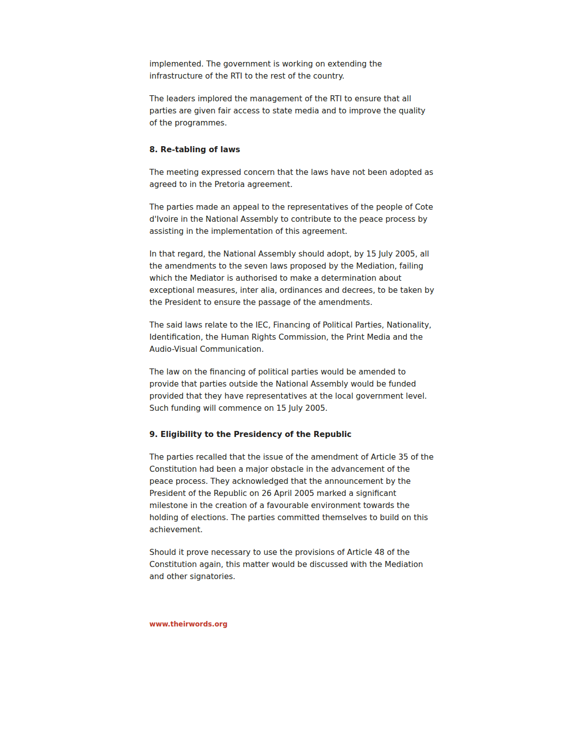implemented. The government is working on extending the infrastructure of the RTI to the rest of the country.
The leaders implored the management of the RTI to ensure that all parties are given fair access to state media and to improve the quality of the programmes.
8. Re-tabling of laws
The meeting expressed concern that the laws have not been adopted as agreed to in the Pretoria agreement.
The parties made an appeal to the representatives of the people of Cote d'Ivoire in the National Assembly to contribute to the peace process by assisting in the implementation of this agreement.
In that regard, the National Assembly should adopt, by 15 July 2005, all the amendments to the seven laws proposed by the Mediation, failing which the Mediator is authorised to make a determination about exceptional measures, inter alia, ordinances and decrees, to be taken by the President to ensure the passage of the amendments.
The said laws relate to the IEC, Financing of Political Parties, Nationality, Identification, the Human Rights Commission, the Print Media and the Audio-Visual Communication.
The law on the financing of political parties would be amended to provide that parties outside the National Assembly would be funded provided that they have representatives at the local government level. Such funding will commence on 15 July 2005.
9. Eligibility to the Presidency of the Republic
The parties recalled that the issue of the amendment of Article 35 of the Constitution had been a major obstacle in the advancement of the peace process. They acknowledged that the announcement by the President of the Republic on 26 April 2005 marked a significant milestone in the creation of a favourable environment towards the holding of elections. The parties committed themselves to build on this achievement.
Should it prove necessary to use the provisions of Article 48 of the Constitution again, this matter would be discussed with the Mediation and other signatories.
www.theirwords.org